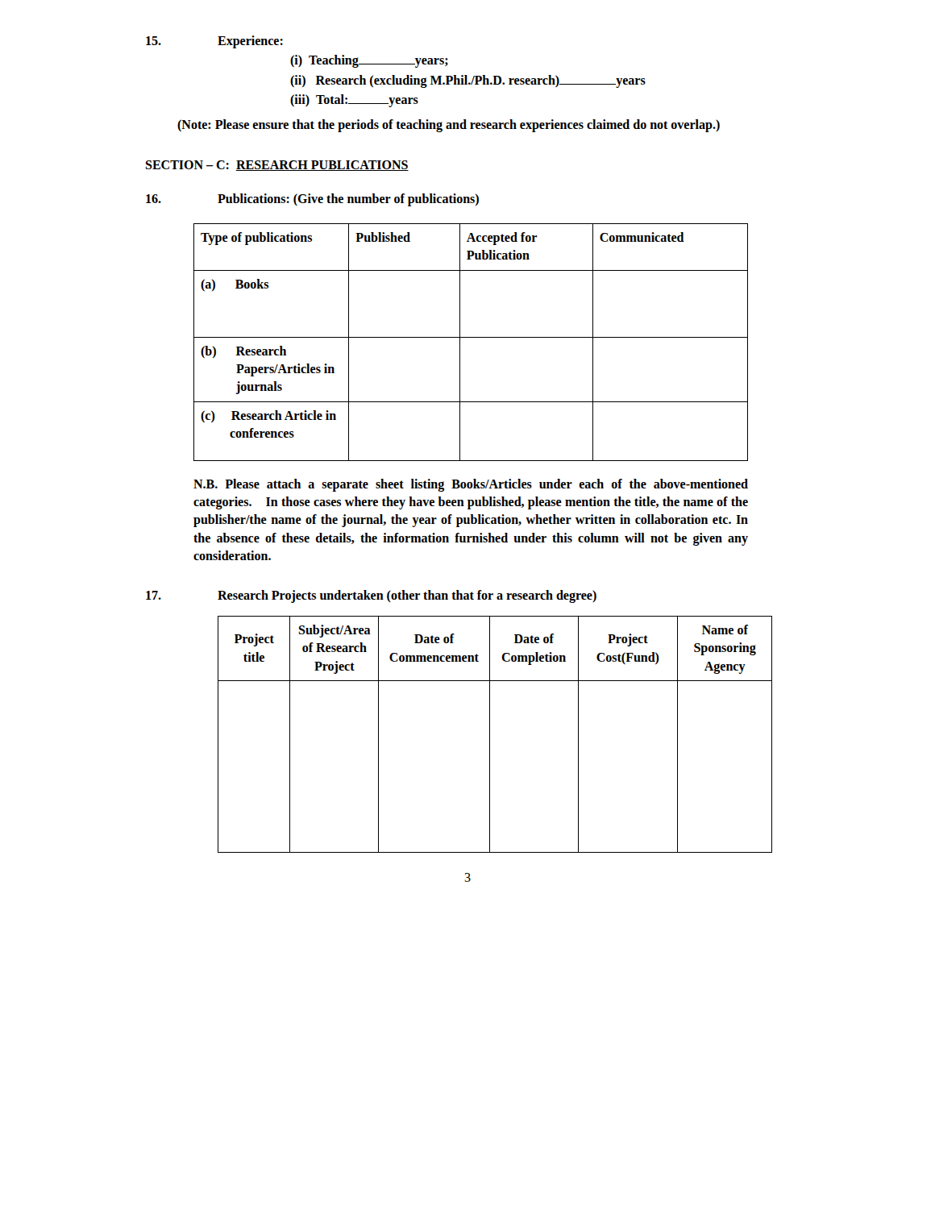15. Experience:
(i) Teaching years;
(ii) Research (excluding M.Phil./Ph.D. research) years
(iii) Total: years
(Note: Please ensure that the periods of teaching and research experiences claimed do not overlap.)
SECTION – C: RESEARCH PUBLICATIONS
16. Publications: (Give the number of publications)
| Type of publications | Published | Accepted for Publication | Communicated |
| --- | --- | --- | --- |
| (a) Books | | | |
| (b) Research Papers/Articles in journals | | | |
| (c) Research Article in conferences | | | |
N.B. Please attach a separate sheet listing Books/Articles under each of the above-mentioned categories. In those cases where they have been published, please mention the title, the name of the publisher/the name of the journal, the year of publication, whether written in collaboration etc. In the absence of these details, the information furnished under this column will not be given any consideration.
17. Research Projects undertaken (other than that for a research degree)
| Project title | Subject/Area of Research Project | Date of Commencement | Date of Completion | Project Cost(Fund) | Name of Sponsoring Agency |
| --- | --- | --- | --- | --- | --- |
3